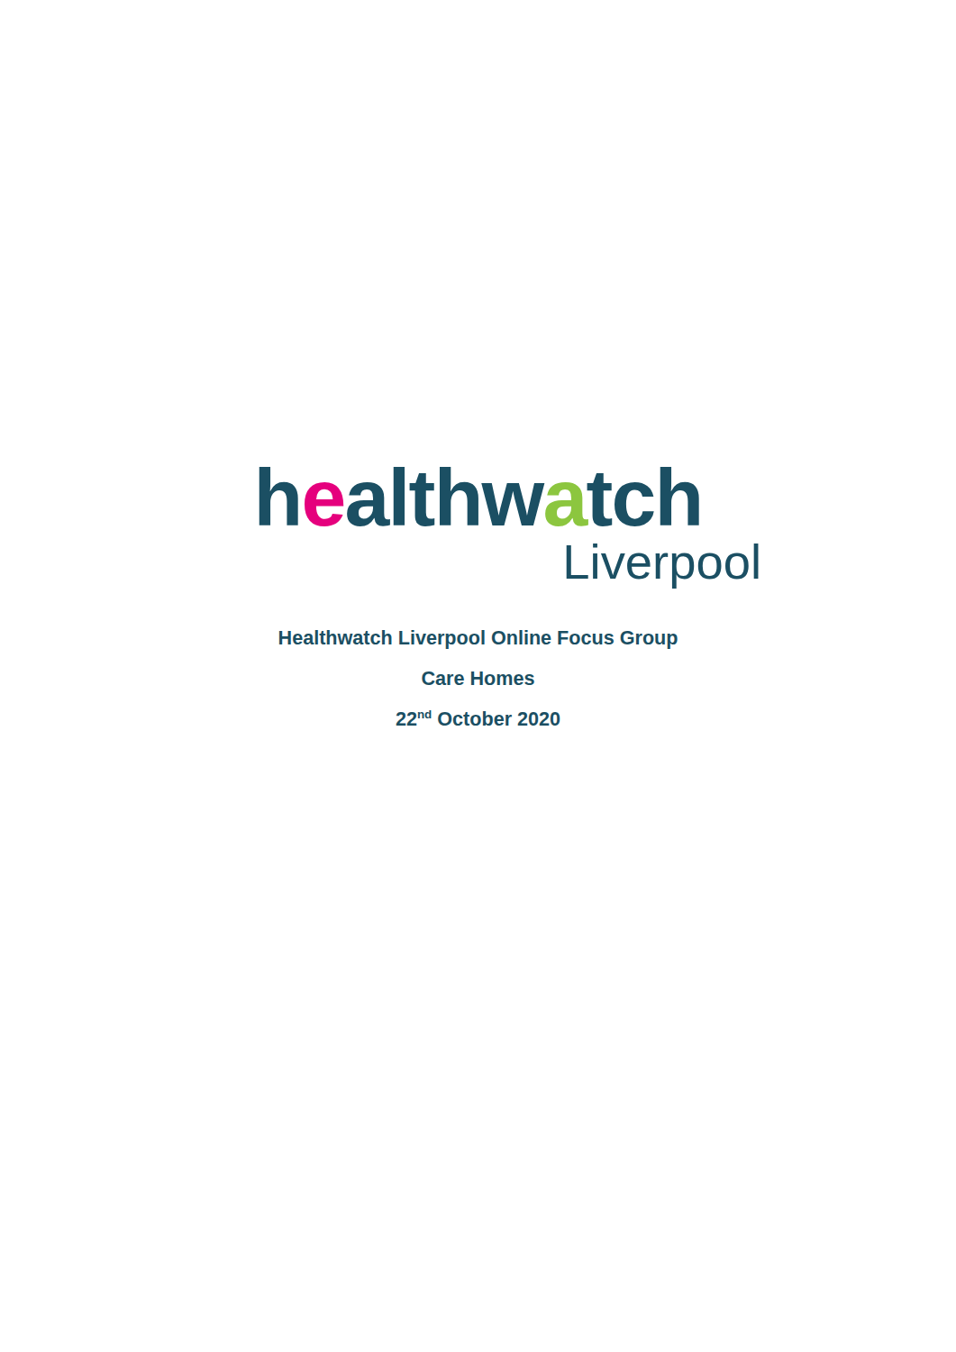healthwatch
Liverpool
Healthwatch Liverpool Online Focus Group
Care Homes
22nd October 2020